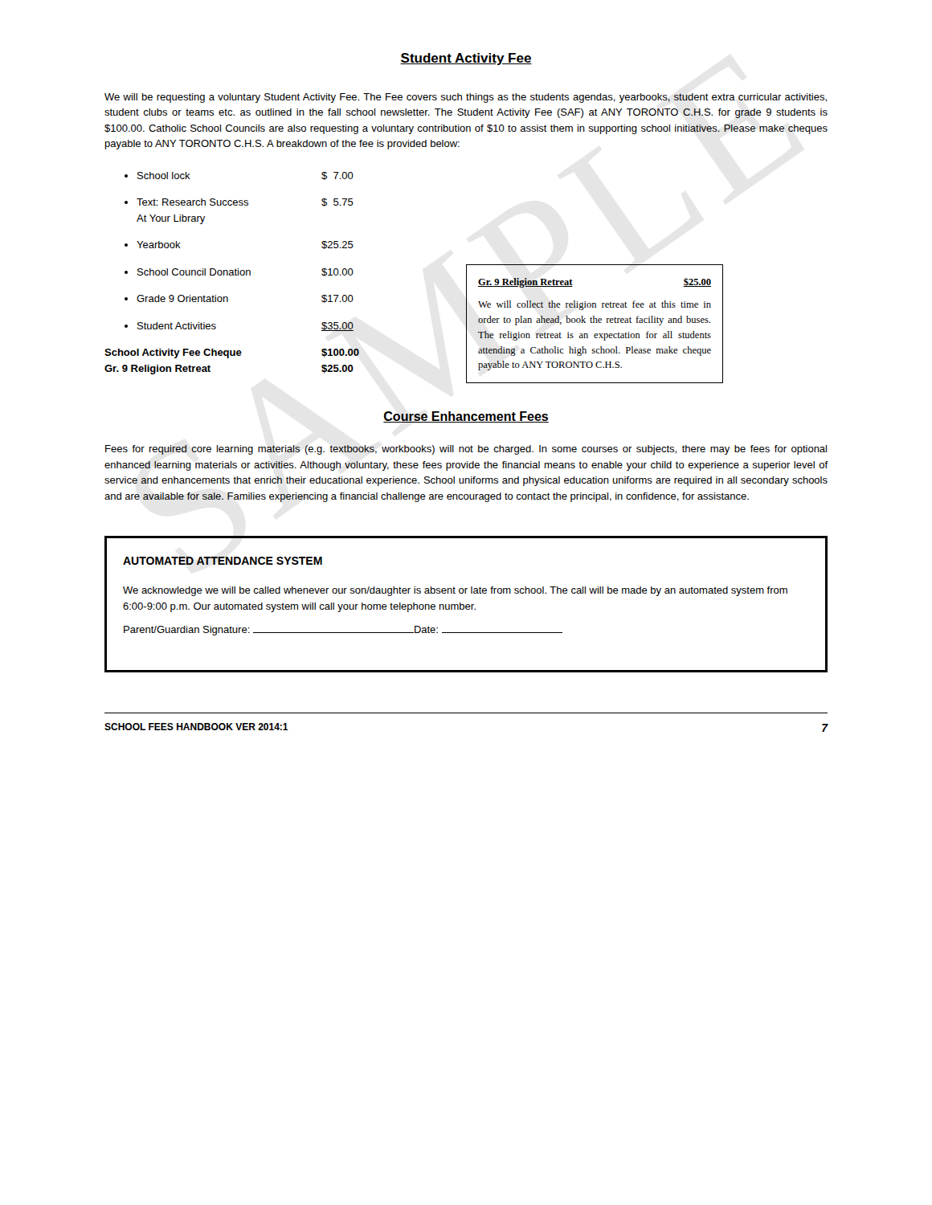SAMPLE
Student Activity Fee
We will be requesting a voluntary Student Activity Fee. The Fee covers such things as the students agendas, yearbooks, student extra curricular activities, student clubs or teams etc. as outlined in the fall school newsletter. The Student Activity Fee (SAF) at ANY TORONTO C.H.S. for grade 9 students is $100.00. Catholic School Councils are also requesting a voluntary contribution of $10 to assist them in supporting school initiatives. Please make cheques payable to ANY TORONTO C.H.S. A breakdown of the fee is provided below:
School lock$ 7.00
Text: Research Success
At Your Library$ 5.75
Yearbook$25.25
School Council Donation$10.00
Grade 9 Orientation$17.00
Student Activities$35.00
School Activity Fee Cheque$100.00
Gr. 9 Religion Retreat$25.00
Gr. 9 Religion Retreat$25.00
We will collect the religion retreat fee at this time in order to plan ahead, book the retreat facility and buses. The religion retreat is an expectation for all students attending a Catholic high school. Please make cheque payable to ANY TORONTO C.H.S.
Course Enhancement Fees
Fees for required core learning materials (e.g. textbooks, workbooks) will not be charged. In some courses or subjects, there may be fees for optional enhanced learning materials or activities. Although voluntary, these fees provide the financial means to enable your child to experience a superior level of service and enhancements that enrich their educational experience. School uniforms and physical education uniforms are required in all secondary schools and are available for sale. Families experiencing a financial challenge are encouraged to contact the principal, in confidence, for assistance.
AUTOMATED ATTENDANCE SYSTEM
We acknowledge we will be called whenever our son/daughter is absent or late from school. The call will be made by an automated system from 6:00-9:00 p.m. Our automated system will call your home telephone number.
Parent/Guardian Signature: Date:
SCHOOL FEES HANDBOOK VER 2014:1 7